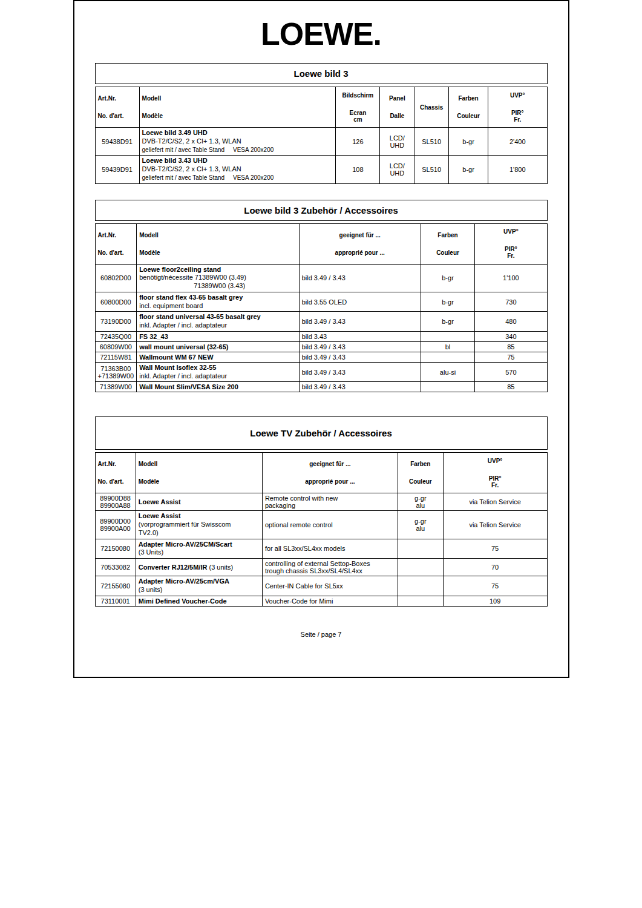LOEWE.
Loewe bild 3
| Art.Nr. No. d'art. | Modell Modèle | Bildschirm Ecran cm | Panel Dalle | Chassis | Farben Couleur | UVP° PIR° Fr. |
| 59438D91 | Loewe bild 3.49 UHD DVB-T2/C/S2, 2 x CI+ 1.3, WLAN geliefert mit / avec Table Stand VESA 200x200 | 126 | LCD/ UHD | SL510 | b-gr | 2'400 |
| 59439D91 | Loewe bild 3.43 UHD DVB-T2/C/S2, 2 x CI+ 1.3, WLAN geliefert mit / avec Table Stand VESA 200x200 | 108 | LCD/ UHD | SL510 | b-gr | 1'800 |
Loewe bild 3 Zubehör / Accessoires
| Art.Nr. No. d'art. | Modell Modèle | geeignet für ... approprié pour ... | Farben Couleur | UVP° PIR° Fr. |
| 60802D00 | Loewe floor2ceiling stand benötigt/nécessite 71389W00 (3.49) 71389W00 (3.43) | bild 3.49 / 3.43 | b-gr | 1'100 |
| 60800D00 | floor stand flex 43-65 basalt grey incl. equipment board | bild 3.55 OLED | b-gr | 730 |
| 73190D00 | floor stand universal 43-65 basalt grey inkl. Adapter / incl. adaptateur | bild 3.49 / 3.43 | b-gr | 480 |
| 72435Q00 | FS 32_43 | bild 3.43 | | 340 |
| 60809W00 | wall mount universal (32-65) | bild 3.49 / 3.43 | bl | 85 |
| 72115W81 | Wallmount WM 67 NEW | bild 3.49 / 3.43 | | 75 |
| 71363B00 +71389W00 | Wall Mount Isoflex 32-55 inkl. Adapter / incl. adaptateur | bild 3.49 / 3.43 | alu-si | 570 |
| 71389W00 | Wall Mount Slim/VESA Size 200 | bild 3.49 / 3.43 | | 85 |
Loewe TV Zubehör / Accessoires
| Art.Nr. No. d'art. | Modell Modèle | geeignet für ... approprié pour ... | Farben Couleur | UVP° PIR° Fr. |
| 89900D88 89900A88 | Loewe Assist | Remote control with new packaging | g-gr alu | via Telion Service |
| 89900D00 89900A00 | Loewe Assist (vorprogrammiert für Swisscom TV2.0) | optional remote control | g-gr alu | via Telion Service |
| 72150080 | Adapter Micro-AV/25CM/Scart (3 Units) | for all SL3xx/SL4xx models | | 75 |
| 70533082 | Converter RJ12/5M/IR (3 units) | controlling of external Settop-Boxes trough chassis SL3xx/SL4/SL4xx | | 70 |
| 72155080 | Adapter Micro-AV/25cm/VGA (3 units) | Center-IN Cable for SL5xx | | 75 |
| 73110001 | Mimi Defined Voucher-Code | Voucher-Code for Mimi | | 109 |
Seite / page 7